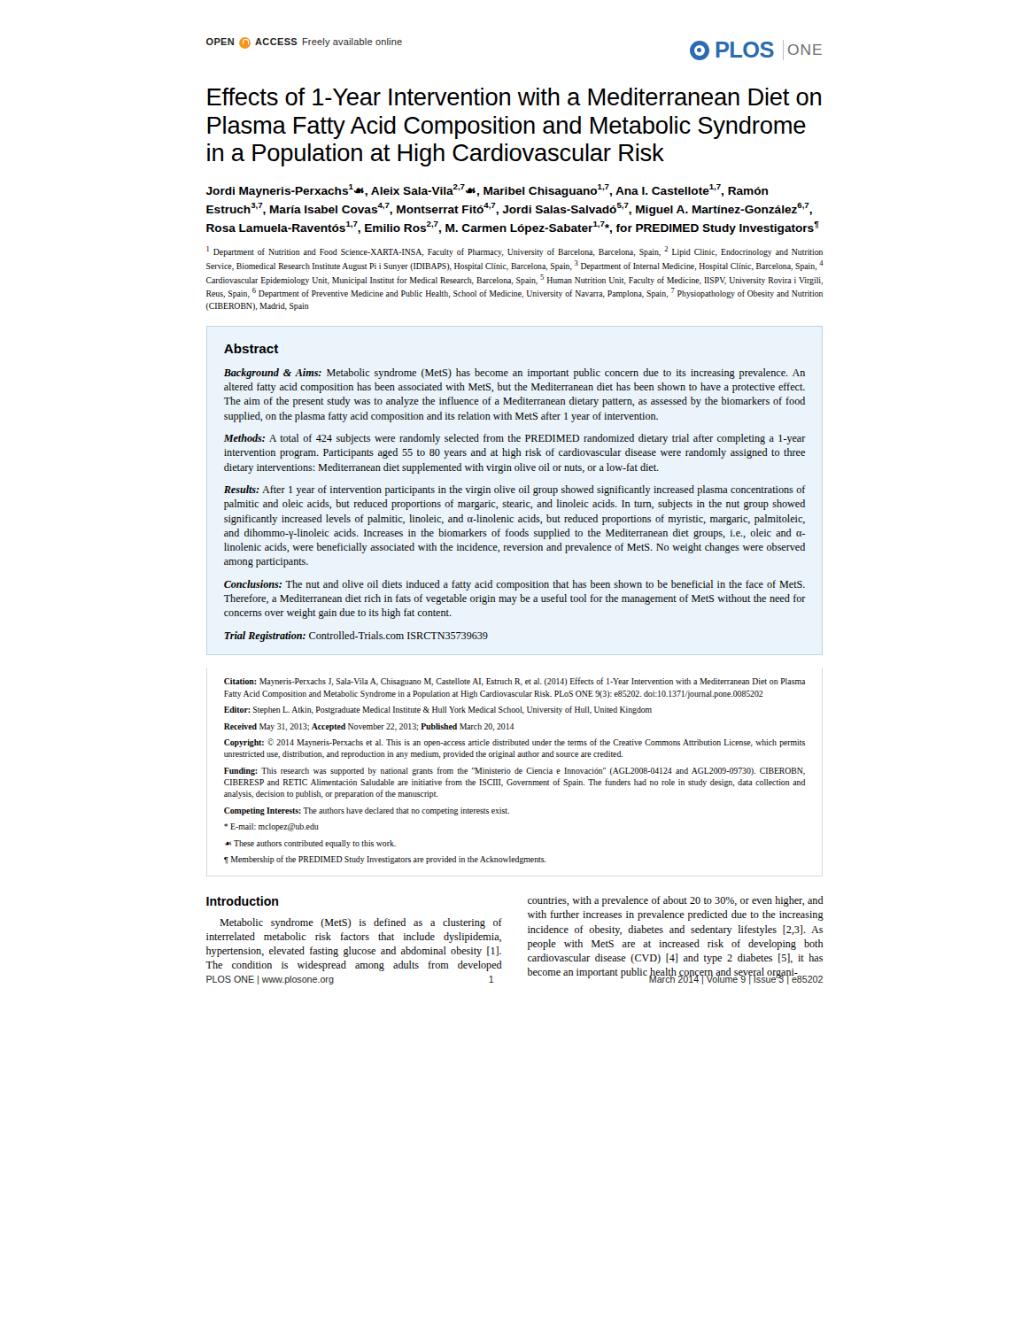OPEN ACCESS Freely available online
PLOS ONE
Effects of 1-Year Intervention with a Mediterranean Diet on Plasma Fatty Acid Composition and Metabolic Syndrome in a Population at High Cardiovascular Risk
Jordi Mayneris-Perxachs1☙, Aleix Sala-Vila2,7☙, Maribel Chisaguano1,7, Ana I. Castellote1,7, Ramón Estruch3,7, María Isabel Covas4,7, Montserrat Fitó4,7, Jordi Salas-Salvadó5,7, Miguel A. Martínez-González6,7, Rosa Lamuela-Raventós1,7, Emilio Ros2,7, M. Carmen López-Sabater1,7*, for PREDIMED Study Investigators¶
1 Department of Nutrition and Food Science-XARTA-INSA, Faculty of Pharmacy, University of Barcelona, Barcelona, Spain, 2 Lipid Clinic, Endocrinology and Nutrition Service, Biomedical Research Institute August Pi i Sunyer (IDIBAPS), Hospital Clínic, Barcelona, Spain, 3 Department of Internal Medicine, Hospital Clínic, Barcelona, Spain, 4 Cardiovascular Epidemiology Unit, Municipal Institut for Medical Research, Barcelona, Spain, 5 Human Nutrition Unit, Faculty of Medicine, IISPV, University Rovira i Virgili, Reus, Spain, 6 Department of Preventive Medicine and Public Health, School of Medicine, University of Navarra, Pamplona, Spain, 7 Physiopathology of Obesity and Nutrition (CIBEROBN), Madrid, Spain
Abstract
Background & Aims: Metabolic syndrome (MetS) has become an important public concern due to its increasing prevalence. An altered fatty acid composition has been associated with MetS, but the Mediterranean diet has been shown to have a protective effect. The aim of the present study was to analyze the influence of a Mediterranean dietary pattern, as assessed by the biomarkers of food supplied, on the plasma fatty acid composition and its relation with MetS after 1 year of intervention.
Methods: A total of 424 subjects were randomly selected from the PREDIMED randomized dietary trial after completing a 1-year intervention program. Participants aged 55 to 80 years and at high risk of cardiovascular disease were randomly assigned to three dietary interventions: Mediterranean diet supplemented with virgin olive oil or nuts, or a low-fat diet.
Results: After 1 year of intervention participants in the virgin olive oil group showed significantly increased plasma concentrations of palmitic and oleic acids, but reduced proportions of margaric, stearic, and linoleic acids. In turn, subjects in the nut group showed significantly increased levels of palmitic, linoleic, and α-linolenic acids, but reduced proportions of myristic, margaric, palmitoleic, and dihommo-γ-linoleic acids. Increases in the biomarkers of foods supplied to the Mediterranean diet groups, i.e., oleic and α-linolenic acids, were beneficially associated with the incidence, reversion and prevalence of MetS. No weight changes were observed among participants.
Conclusions: The nut and olive oil diets induced a fatty acid composition that has been shown to be beneficial in the face of MetS. Therefore, a Mediterranean diet rich in fats of vegetable origin may be a useful tool for the management of MetS without the need for concerns over weight gain due to its high fat content.
Trial Registration: Controlled-Trials.com ISRCTN35739639
Citation: Mayneris-Perxachs J, Sala-Vila A, Chisaguano M, Castellote AI, Estruch R, et al. (2014) Effects of 1-Year Intervention with a Mediterranean Diet on Plasma Fatty Acid Composition and Metabolic Syndrome in a Population at High Cardiovascular Risk. PLoS ONE 9(3): e85202. doi:10.1371/journal.pone.0085202
Editor: Stephen L. Atkin, Postgraduate Medical Institute & Hull York Medical School, University of Hull, United Kingdom
Received May 31, 2013; Accepted November 22, 2013; Published March 20, 2014
Copyright: © 2014 Mayneris-Perxachs et al. This is an open-access article distributed under the terms of the Creative Commons Attribution License, which permits unrestricted use, distribution, and reproduction in any medium, provided the original author and source are credited.
Funding: This research was supported by national grants from the ''Ministerio de Ciencia e Innovación'' (AGL2008-04124 and AGL2009-09730). CIBEROBN, CIBERESP and RETIC Alimentación Saludable are initiative from the ISCIII, Government of Spain. The funders had no role in study design, data collection and analysis, decision to publish, or preparation of the manuscript.
Competing Interests: The authors have declared that no competing interests exist.
* E-mail: mclopez@ub.edu
☙ These authors contributed equally to this work.
¶ Membership of the PREDIMED Study Investigators are provided in the Acknowledgments.
Introduction
Metabolic syndrome (MetS) is defined as a clustering of interrelated metabolic risk factors that include dyslipidemia, hypertension, elevated fasting glucose and abdominal obesity [1]. The condition is widespread among adults from developed countries, with a prevalence of about 20 to 30%, or even higher, and with further increases in prevalence predicted due to the increasing incidence of obesity, diabetes and sedentary lifestyles [2,3]. As people with MetS are at increased risk of developing both cardiovascular disease (CVD) [4] and type 2 diabetes [5], it has become an important public health concern and several organi-
PLOS ONE | www.plosone.org
1
March 2014 | Volume 9 | Issue 3 | e85202